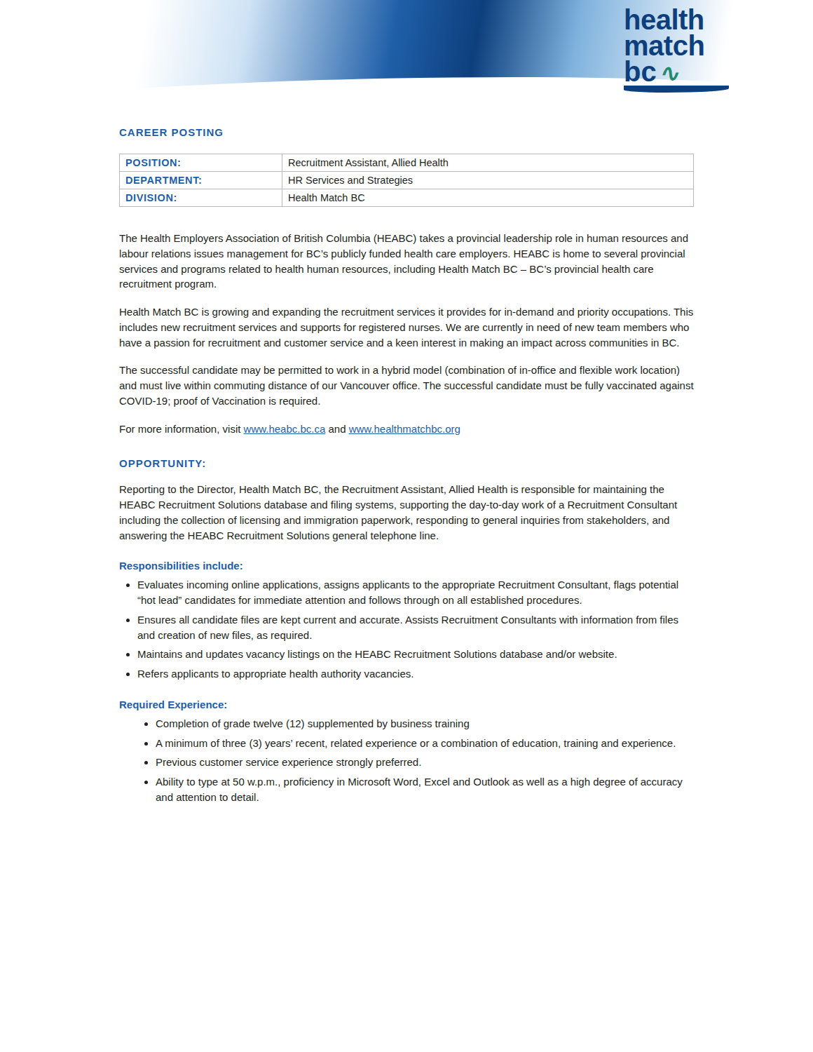health match bc∿
CAREER POSTING
| POSITION: | Recruitment Assistant, Allied Health |
| DEPARTMENT: | HR Services and Strategies |
| DIVISION: | Health Match BC |
The Health Employers Association of British Columbia (HEABC) takes a provincial leadership role in human resources and labour relations issues management for BC’s publicly funded health care employers. HEABC is home to several provincial services and programs related to health human resources, including Health Match BC – BC’s provincial health care recruitment program.
Health Match BC is growing and expanding the recruitment services it provides for in-demand and priority occupations. This includes new recruitment services and supports for registered nurses. We are currently in need of new team members who have a passion for recruitment and customer service and a keen interest in making an impact across communities in BC.
The successful candidate may be permitted to work in a hybrid model (combination of in-office and flexible work location) and must live within commuting distance of our Vancouver office. The successful candidate must be fully vaccinated against COVID-19; proof of Vaccination is required.
For more information, visit www.heabc.bc.ca and www.healthmatchbc.org
OPPORTUNITY:
Reporting to the Director, Health Match BC, the Recruitment Assistant, Allied Health is responsible for maintaining the HEABC Recruitment Solutions database and filing systems, supporting the day-to-day work of a Recruitment Consultant including the collection of licensing and immigration paperwork, responding to general inquiries from stakeholders, and answering the HEABC Recruitment Solutions general telephone line.
Responsibilities include:
Evaluates incoming online applications, assigns applicants to the appropriate Recruitment Consultant, flags potential “hot lead” candidates for immediate attention and follows through on all established procedures.
Ensures all candidate files are kept current and accurate. Assists Recruitment Consultants with information from files and creation of new files, as required.
Maintains and updates vacancy listings on the HEABC Recruitment Solutions database and/or website.
Refers applicants to appropriate health authority vacancies.
Required Experience:
Completion of grade twelve (12) supplemented by business training
A minimum of three (3) years’ recent, related experience or a combination of education, training and experience.
Previous customer service experience strongly preferred.
Ability to type at 50 w.p.m., proficiency in Microsoft Word, Excel and Outlook as well as a high degree of accuracy and attention to detail.